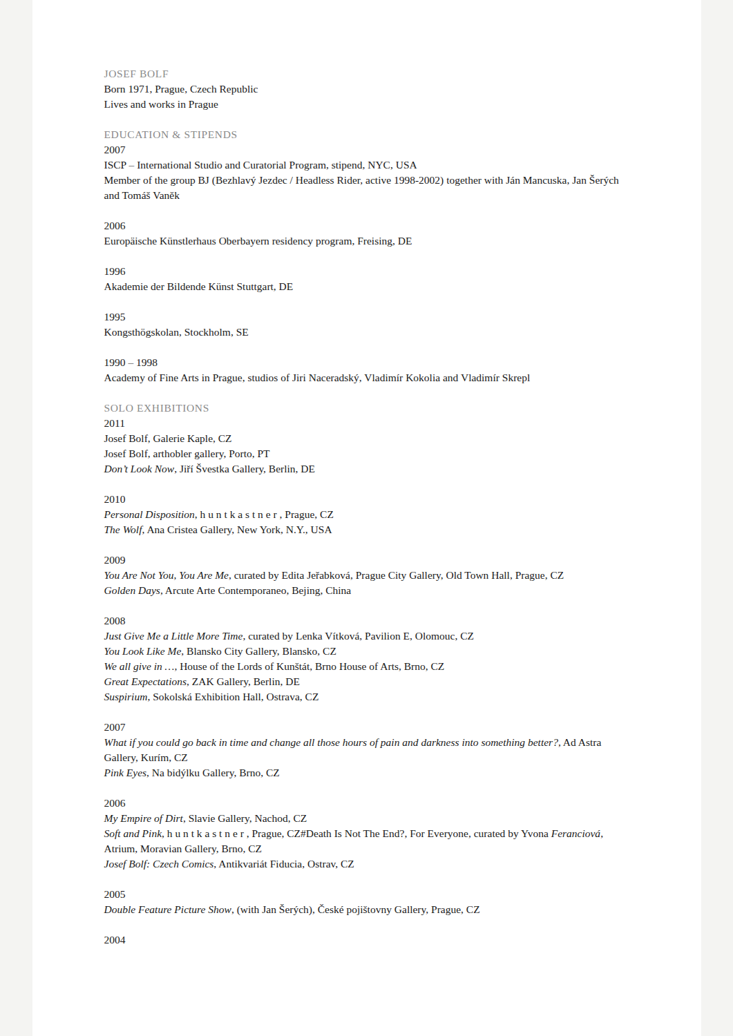Josef Bolf
Born 1971, Prague, Czech Republic
Lives and works in Prague
Education & Stipends
2007
ISCP – International Studio and Curatorial Program, stipend, NYC, USA
Member of the group BJ (Bezhlavý Jezdec / Headless Rider, active 1998-2002) together with Ján Mancuska, Jan Šerých and Tomáš Vaněk
2006
Europäische Künstlerhaus Oberbayern residency program, Freising, DE
1996
Akademie der Bildende Künst Stuttgart, DE
1995
Kongsthögskolan, Stockholm, SE
1990 – 1998
Academy of Fine Arts in Prague, studios of Jiri Naceradský, Vladimír Kokolia and Vladimír Skrepl
Solo Exhibitions
2011
Josef Bolf, Galerie Kaple, CZ
Josef Bolf, arthobler gallery, Porto, PT
Don’t Look Now, Jiří Švestka Gallery, Berlin, DE
2010
Personal Disposition, h u n t k a s t n e r , Prague, CZ
The Wolf, Ana Cristea Gallery, New York, N.Y., USA
2009
You Are Not You, You Are Me, curated by Edita Jeřabková, Prague City Gallery, Old Town Hall, Prague, CZ
Golden Days, Arcute Arte Contemporaneo, Bejing, China
2008
Just Give Me a Little More Time, curated by Lenka Vítková, Pavilion E, Olomouc, CZ
You Look Like Me, Blansko City Gallery, Blansko, CZ
We all give in …, House of the Lords of Kunštát, Brno House of Arts, Brno, CZ
Great Expectations, ZAK Gallery, Berlin, DE
Suspirium, Sokolská Exhibition Hall, Ostrava, CZ
2007
What if you could go back in time and change all those hours of pain and darkness into something better?, Ad Astra Gallery, Kurím, CZ
Pink Eyes, Na bidýlku Gallery, Brno, CZ
2006
My Empire of Dirt, Slavie Gallery, Nachod, CZ
Soft and Pink, h u n t k a s t n e r , Prague, CZ#Death Is Not The End?, For Everyone, curated by Yvona Feranciová, Atrium, Moravian Gallery, Brno, CZ
Josef Bolf: Czech Comics, Antikvariát Fiducia, Ostrav, CZ
2005
Double Feature Picture Show, (with Jan Šerých), České pojištovny Gallery, Prague, CZ
2004